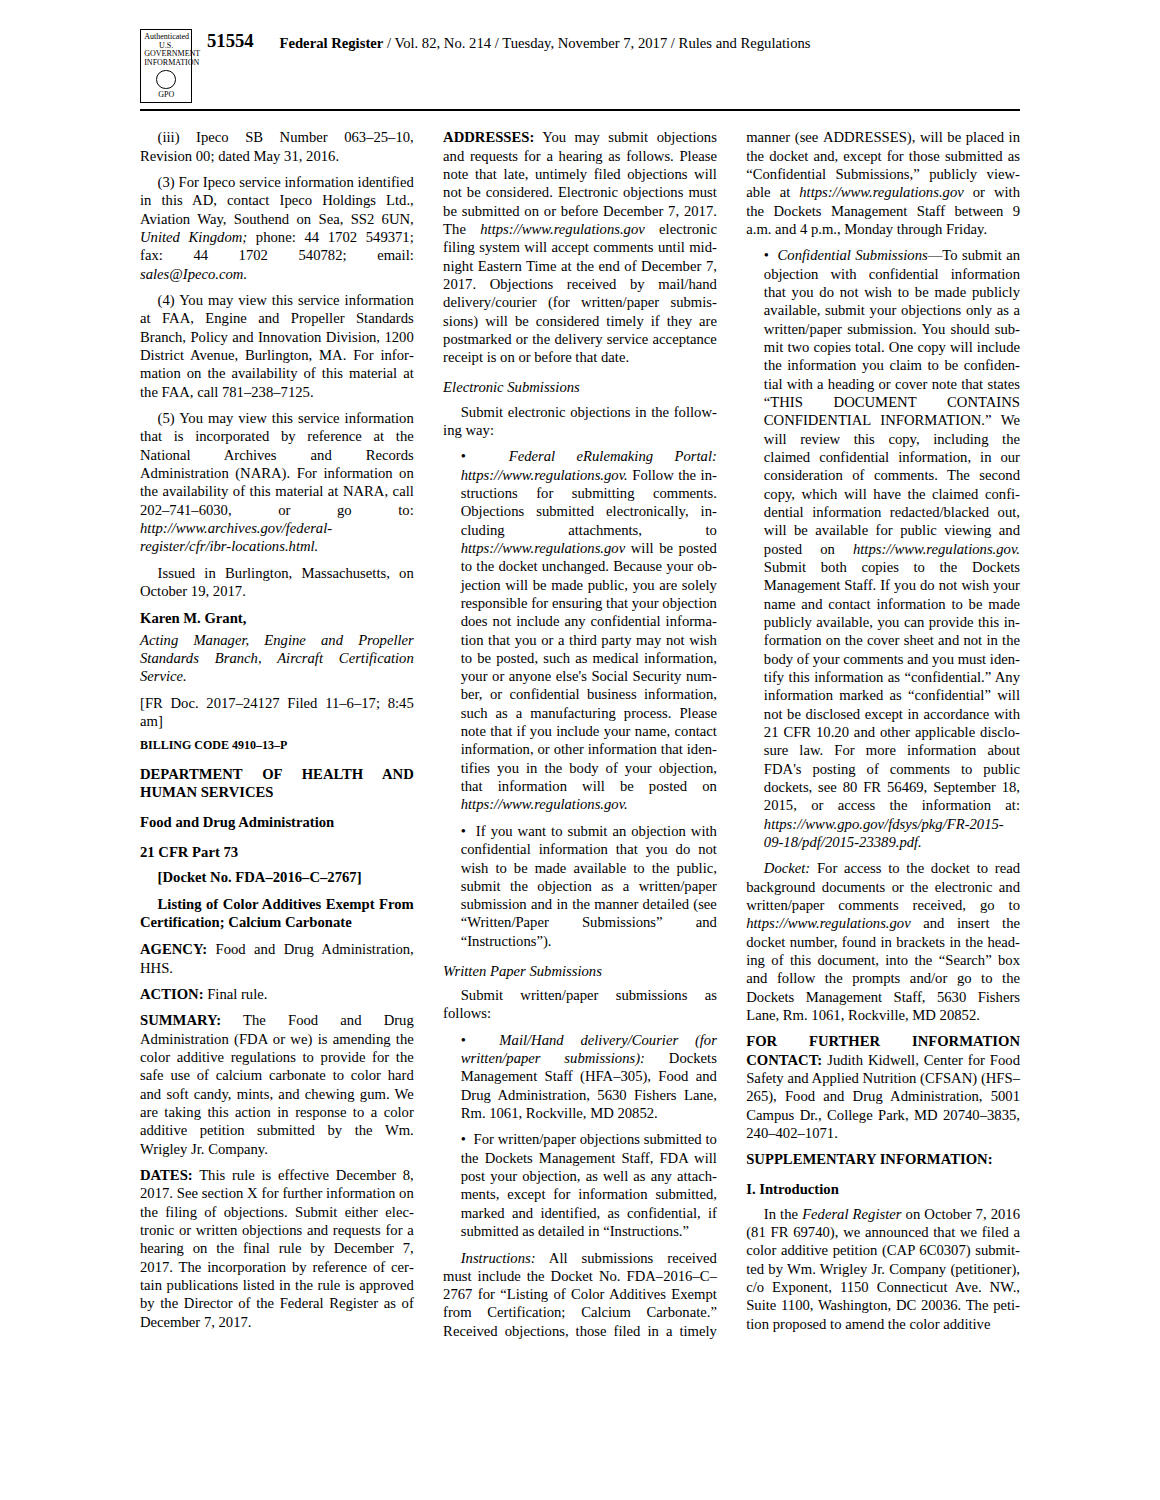Authenticated
U.S. GOVERNMENT
INFORMATION GPO
51554
Federal Register / Vol. 82, No. 214 / Tuesday, November 7, 2017 / Rules and Regulations
(iii) Ipeco SB Number 063–25–10, Revision 00; dated May 31, 2016.
(3) For Ipeco service information identified in this AD, contact Ipeco Holdings Ltd., Aviation Way, Southend on Sea, SS2 6UN, United Kingdom; phone: 44 1702 549371; fax: 44 1702 540782; email: sales@Ipeco.com.
(4) You may view this service information at FAA, Engine and Propeller Standards Branch, Policy and Innovation Division, 1200 District Avenue, Burlington, MA. For information on the availability of this material at the FAA, call 781–238–7125.
(5) You may view this service information that is incorporated by reference at the National Archives and Records Administration (NARA). For information on the availability of this material at NARA, call 202–741–6030, or go to: http://www.archives.gov/federal-register/cfr/ibr-locations.html.
Issued in Burlington, Massachusetts, on October 19, 2017.
Karen M. Grant,
Acting Manager, Engine and Propeller Standards Branch, Aircraft Certification Service.
[FR Doc. 2017–24127 Filed 11–6–17; 8:45 am]
BILLING CODE 4910–13–P
DEPARTMENT OF HEALTH AND HUMAN SERVICES
Food and Drug Administration
21 CFR Part 73
[Docket No. FDA–2016–C–2767]
Listing of Color Additives Exempt From Certification; Calcium Carbonate
AGENCY: Food and Drug Administration, HHS.
ACTION: Final rule.
SUMMARY: The Food and Drug Administration (FDA or we) is amending the color additive regulations to provide for the safe use of calcium carbonate to color hard and soft candy, mints, and chewing gum. We are taking this action in response to a color additive petition submitted by the Wm. Wrigley Jr. Company.
DATES: This rule is effective December 8, 2017. See section X for further information on the filing of objections. Submit either electronic or written objections and requests for a hearing on the final rule by December 7, 2017. The incorporation by reference of certain publications listed in the rule is approved by the Director of the Federal Register as of December 7, 2017.
ADDRESSES: You may submit objections and requests for a hearing as follows. Please note that late, untimely filed objections will not be considered. Electronic objections must be submitted on or before December 7, 2017. The https://www.regulations.gov electronic filing system will accept comments until midnight Eastern Time at the end of December 7, 2017. Objections received by mail/hand delivery/courier (for written/paper submissions) will be considered timely if they are postmarked or the delivery service acceptance receipt is on or before that date.
Electronic Submissions
Submit electronic objections in the following way:
Federal eRulemaking Portal: https://www.regulations.gov. Follow the instructions for submitting comments. Objections submitted electronically, including attachments, to https://www.regulations.gov will be posted to the docket unchanged. Because your objection will be made public, you are solely responsible for ensuring that your objection does not include any confidential information that you or a third party may not wish to be posted, such as medical information, your or anyone else's Social Security number, or confidential business information, such as a manufacturing process. Please note that if you include your name, contact information, or other information that identifies you in the body of your objection, that information will be posted on https://www.regulations.gov.
If you want to submit an objection with confidential information that you do not wish to be made available to the public, submit the objection as a written/paper submission and in the manner detailed (see “Written/Paper Submissions” and “Instructions”).
Written Paper Submissions
Submit written/paper submissions as follows:
Mail/Hand delivery/Courier (for written/paper submissions): Dockets Management Staff (HFA–305), Food and Drug Administration, 5630 Fishers Lane, Rm. 1061, Rockville, MD 20852.
For written/paper objections submitted to the Dockets Management Staff, FDA will post your objection, as well as any attachments, except for information submitted, marked and identified, as confidential, if submitted as detailed in “Instructions.”
Instructions: All submissions received must include the Docket No. FDA–2016–C–2767 for “Listing of Color Additives Exempt from Certification; Calcium Carbonate.” Received objections, those filed in a timely manner (see ADDRESSES), will be placed in the docket and, except for those submitted as “Confidential Submissions,” publicly viewable at https://www.regulations.gov or with the Dockets Management Staff between 9 a.m. and 4 p.m., Monday through Friday.
Confidential Submissions—To submit an objection with confidential information that you do not wish to be made publicly available, submit your objections only as a written/paper submission. You should submit two copies total. One copy will include the information you claim to be confidential with a heading or cover note that states “THIS DOCUMENT CONTAINS CONFIDENTIAL INFORMATION.” We will review this copy, including the claimed confidential information, in our consideration of comments. The second copy, which will have the claimed confidential information redacted/blacked out, will be available for public viewing and posted on https://www.regulations.gov. Submit both copies to the Dockets Management Staff. If you do not wish your name and contact information to be made publicly available, you can provide this information on the cover sheet and not in the body of your comments and you must identify this information as “confidential.” Any information marked as “confidential” will not be disclosed except in accordance with 21 CFR 10.20 and other applicable disclosure law. For more information about FDA's posting of comments to public dockets, see 80 FR 56469, September 18, 2015, or access the information at: https://www.gpo.gov/fdsys/pkg/FR-2015-09-18/pdf/2015-23389.pdf.
Docket: For access to the docket to read background documents or the electronic and written/paper comments received, go to https://www.regulations.gov and insert the docket number, found in brackets in the heading of this document, into the “Search” box and follow the prompts and/or go to the Dockets Management Staff, 5630 Fishers Lane, Rm. 1061, Rockville, MD 20852.
FOR FURTHER INFORMATION CONTACT: Judith Kidwell, Center for Food Safety and Applied Nutrition (CFSAN) (HFS–265), Food and Drug Administration, 5001 Campus Dr., College Park, MD 20740–3835, 240–402–1071.
SUPPLEMENTARY INFORMATION:
I. Introduction
In the Federal Register on October 7, 2016 (81 FR 69740), we announced that we filed a color additive petition (CAP 6C0307) submitted by Wm. Wrigley Jr. Company (petitioner), c/o Exponent, 1150 Connecticut Ave. NW., Suite 1100, Washington, DC 20036. The petition proposed to amend the color additive